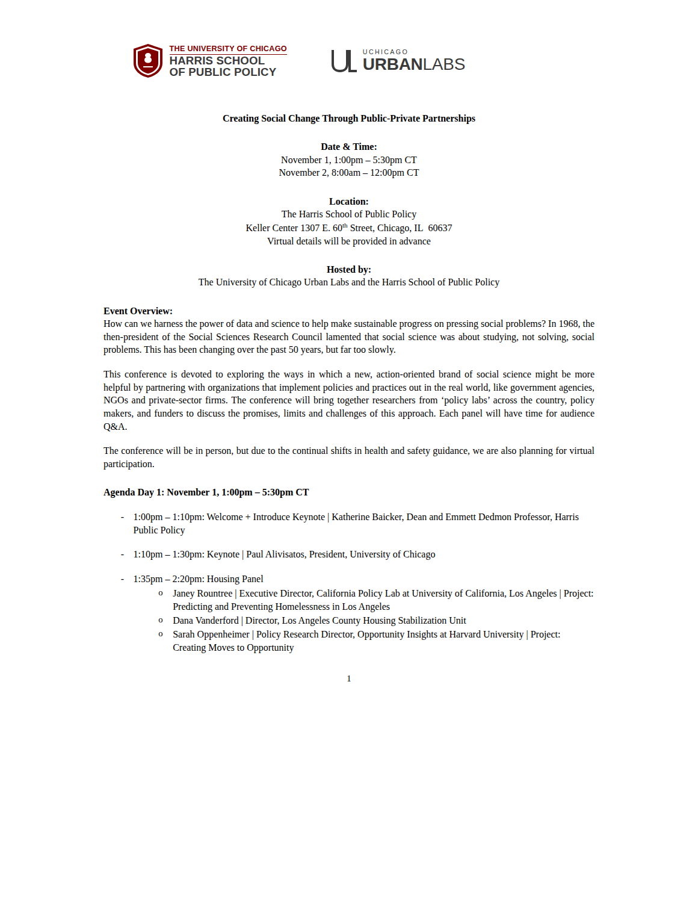THE UNIVERSITY OF CHICAGO HARRIS SCHOOL OF PUBLIC POLICY
UCHICAGO URBANLABS
Creating Social Change Through Public-Private Partnerships
Date & Time:
November 1, 1:00pm – 5:30pm CT
November 2, 8:00am – 12:00pm CT
Location:
The Harris School of Public Policy
Keller Center 1307 E. 60th Street, Chicago, IL 60637
Virtual details will be provided in advance
Hosted by:
The University of Chicago Urban Labs and the Harris School of Public Policy
Event Overview:
How can we harness the power of data and science to help make sustainable progress on pressing social problems? In 1968, the then-president of the Social Sciences Research Council lamented that social science was about studying, not solving, social problems. This has been changing over the past 50 years, but far too slowly.
This conference is devoted to exploring the ways in which a new, action-oriented brand of social science might be more helpful by partnering with organizations that implement policies and practices out in the real world, like government agencies, NGOs and private-sector firms. The conference will bring together researchers from ‘policy labs’ across the country, policy makers, and funders to discuss the promises, limits and challenges of this approach. Each panel will have time for audience Q&A.
The conference will be in person, but due to the continual shifts in health and safety guidance, we are also planning for virtual participation.
Agenda Day 1: November 1, 1:00pm – 5:30pm CT
1:00pm – 1:10pm: Welcome + Introduce Keynote | Katherine Baicker, Dean and Emmett Dedmon Professor, Harris Public Policy
1:10pm – 1:30pm: Keynote | Paul Alivisatos, President, University of Chicago
1:35pm – 2:20pm: Housing Panel
Janey Rountree | Executive Director, California Policy Lab at University of California, Los Angeles | Project: Predicting and Preventing Homelessness in Los Angeles
Dana Vanderford | Director, Los Angeles County Housing Stabilization Unit
Sarah Oppenheimer | Policy Research Director, Opportunity Insights at Harvard University | Project: Creating Moves to Opportunity
1